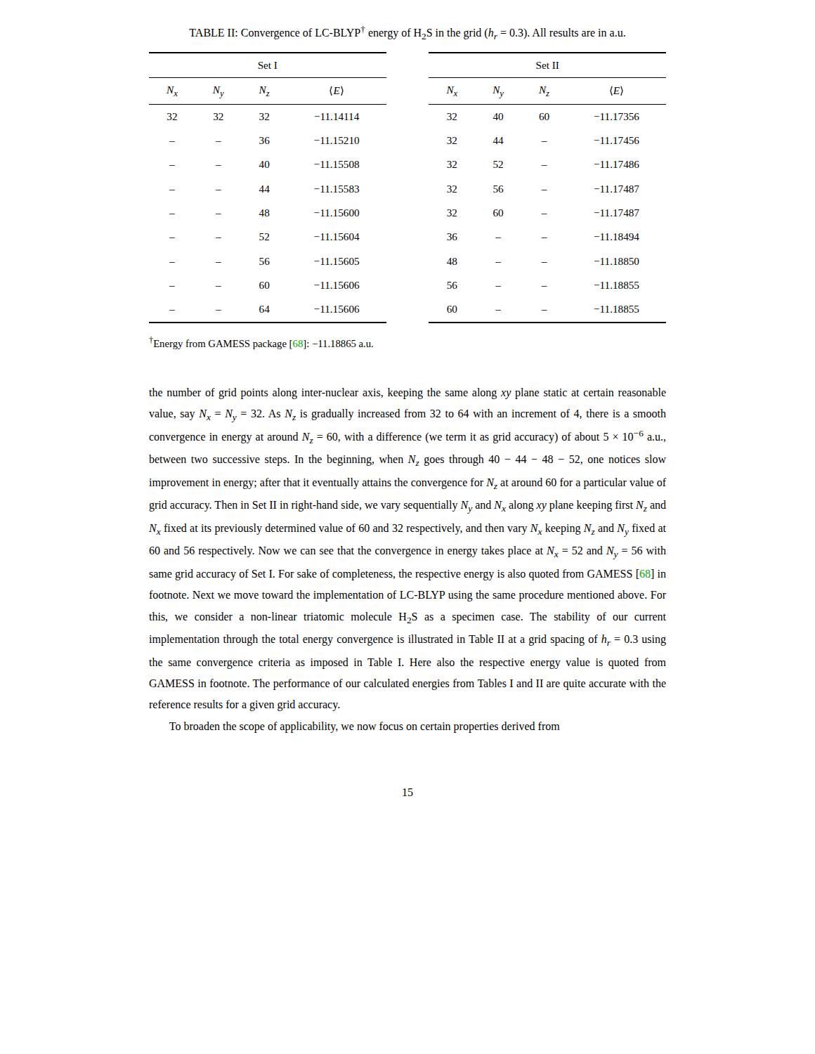TABLE II: Convergence of LC-BLYP† energy of H2S in the grid (hr = 0.3). All results are in a.u.
| Set I | | Set II |
| N x | N y | N z | ⟨ E ⟩ | | N x | N y | N z | ⟨ E ⟩ |
| 32 | 32 | 32 | −11.14114 | | 32 | 40 | 60 | −11.17356 |
| – | – | 36 | −11.15210 | | 32 | 44 | – | −11.17456 |
| – | – | 40 | −11.15508 | | 32 | 52 | – | −11.17486 |
| – | – | 44 | −11.15583 | | 32 | 56 | – | −11.17487 |
| – | – | 48 | −11.15600 | | 32 | 60 | – | −11.17487 |
| – | – | 52 | −11.15604 | | 36 | – | – | −11.18494 |
| – | – | 56 | −11.15605 | | 48 | – | – | −11.18850 |
| – | – | 60 | −11.15606 | | 56 | – | – | −11.18855 |
| – | – | 64 | −11.15606 | | 60 | – | – | −11.18855 |
†Energy from GAMESS package [68]: −11.18865 a.u.
the number of grid points along inter-nuclear axis, keeping the same along xy plane static at certain reasonable value, say Nx = Ny = 32. As Nz is gradually increased from 32 to 64 with an increment of 4, there is a smooth convergence in energy at around Nz = 60, with a difference (we term it as grid accuracy) of about 5 × 10−6 a.u., between two successive steps. In the beginning, when Nz goes through 40 − 44 − 48 − 52, one notices slow improvement in energy; after that it eventually attains the convergence for Nz at around 60 for a particular value of grid accuracy. Then in Set II in right-hand side, we vary sequentially Ny and Nx along xy plane keeping first Nz and Nx fixed at its previously determined value of 60 and 32 respectively, and then vary Nx keeping Nz and Ny fixed at 60 and 56 respectively. Now we can see that the convergence in energy takes place at Nx = 52 and Ny = 56 with same grid accuracy of Set I. For sake of completeness, the respective energy is also quoted from GAMESS [68] in footnote. Next we move toward the implementation of LC-BLYP using the same procedure mentioned above. For this, we consider a non-linear triatomic molecule H2S as a specimen case. The stability of our current implementation through the total energy convergence is illustrated in Table II at a grid spacing of hr = 0.3 using the same convergence criteria as imposed in Table I. Here also the respective energy value is quoted from GAMESS in footnote. The performance of our calculated energies from Tables I and II are quite accurate with the reference results for a given grid accuracy.
To broaden the scope of applicability, we now focus on certain properties derived from
15